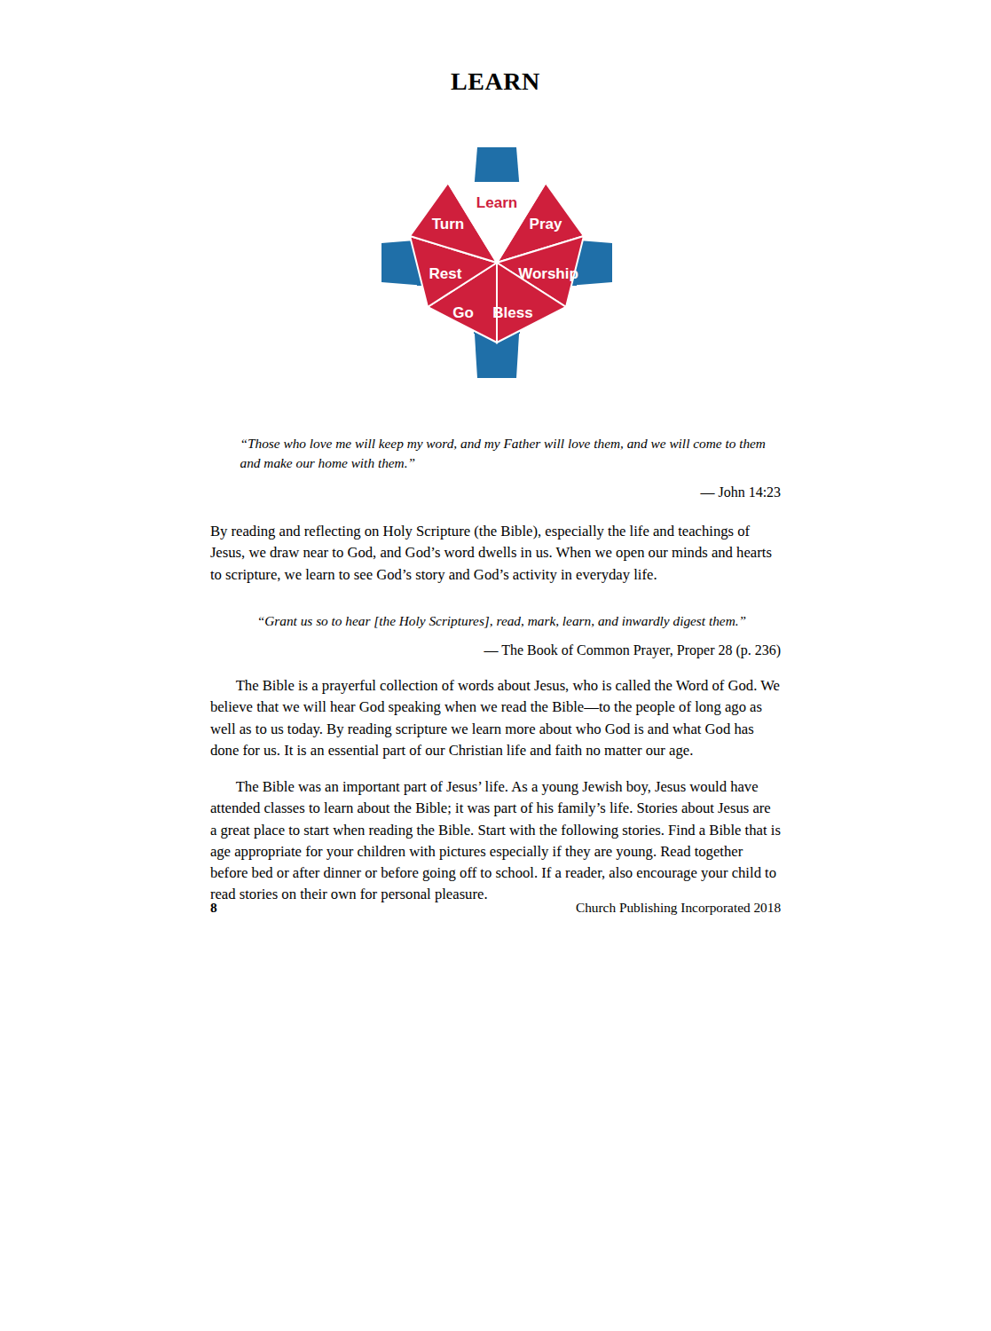LEARN
Learn Pray Worship Bless Go Rest Turn
“Those who love me will keep my word, and my Father will love them, and we will come to them and make our home with them.”
— John 14:23
By reading and reflecting on Holy Scripture (the Bible), especially the life and teachings of Jesus, we draw near to God, and God’s word dwells in us. When we open our minds and hearts to scripture, we learn to see God’s story and God’s activity in everyday life.
“Grant us so to hear [the Holy Scriptures], read, mark, learn, and inwardly digest them.”
— The Book of Common Prayer, Proper 28 (p. 236)
The Bible is a prayerful collection of words about Jesus, who is called the Word of God. We believe that we will hear God speaking when we read the Bible—to the people of long ago as well as to us today. By reading scripture we learn more about who God is and what God has done for us. It is an essential part of our Christian life and faith no matter our age.
The Bible was an important part of Jesus’ life. As a young Jewish boy, Jesus would have attended classes to learn about the Bible; it was part of his family’s life. Stories about Jesus are a great place to start when reading the Bible. Start with the following stories. Find a Bible that is age appropriate for your children with pictures especially if they are young. Read together before bed or after dinner or before going off to school. If a reader, also encourage your child to read stories on their own for personal pleasure.
8 Church Publishing Incorporated 2018